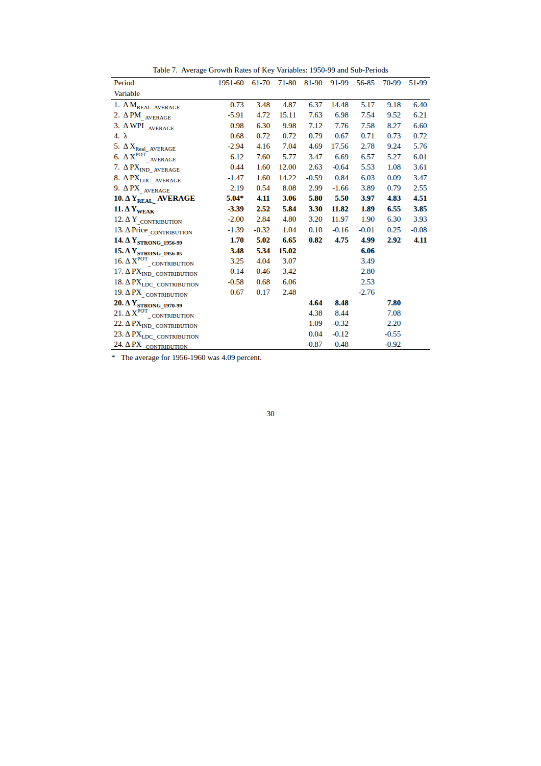Table 7. Average Growth Rates of Key Variables: 1950-99 and Sub-Periods
| Period | 1951-60 | 61-70 | 71-80 | 81-90 | 91-99 | 56-85 | 70-99 | 51-99 |
| --- | --- | --- | --- | --- | --- | --- | --- | --- |
| Variable | | | | | | | | |
| 1. Δ M REAL_ AVERAGE | 0.73 | 3.48 | 4.87 | 6.37 | 14.48 | 5.17 | 9.18 | 6.40 |
| 2. Δ PM _ AVERAGE | -5.91 | 4.72 | 15.11 | 7.63 | 6.98 | 7.54 | 9.52 | 6.21 |
| 3. Δ WPI _ AVERAGE | 0.98 | 6.30 | 9.98 | 7.12 | 7.76 | 7.58 | 8.27 | 6.60 |
| 4. λ | 0.68 | 0.72 | 0.72 | 0.79 | 0.67 | 0.71 | 0.73 | 0.72 |
| 5. Δ X Real_ AVERAGE | -2.94 | 4.16 | 7.04 | 4.69 | 17.56 | 2.78 | 9.24 | 5.76 |
| 6. Δ X POT _ AVERAGE | 6.12 | 7.60 | 5.77 | 3.47 | 6.69 | 6.57 | 5.27 | 6.01 |
| 7. Δ PX IND_ AVERAGE | 0.44 | 1.60 | 12.00 | 2.63 | -0.64 | 5.53 | 1.08 | 3.61 |
| 8. Δ PX LDC_ AVERAGE | -1.47 | 1.60 | 14.22 | -0.59 | 0.84 | 6.03 | 0.09 | 3.47 |
| 9. Δ PX _ AVERAGE | 2.19 | 0.54 | 8.08 | 2.99 | -1.66 | 3.89 | 0.79 | 2.55 |
| 10. Δ Y REAL_ AVERAGE | 5.04* | 4.11 | 3.06 | 5.80 | 5.50 | 3.97 | 4.83 | 4.51 |
| 11. Δ Y WEAK | -3.39 | 2.52 | 5.84 | 3.30 | 11.82 | 1.89 | 6.55 | 3.85 |
| 12. Δ Y _CONTRIBUTION | -2.00 | 2.84 | 4.80 | 3.20 | 11.97 | 1.90 | 6.30 | 3.93 |
| 13. Δ Price _CONTRIBUTION | -1.39 | -0.32 | 1.04 | 0.10 | -0.16 | -0.01 | 0.25 | -0.08 |
| 14. Δ Y STRONG_1956-99 | 1.70 | 5.02 | 6.65 | 0.82 | 4.75 | 4.99 | 2.92 | 4.11 |
| 15. Δ Y STRONG_1956-85 | 3.48 | 5.34 | 15.02 | | | 6.06 | | |
| 16. Δ X POT _ CONTRIBUTION | 3.25 | 4.04 | 3.07 | | | 3.49 | | |
| 17. Δ PX IND_ CONTRIBUTION | 0.14 | 0.46 | 3.42 | | | 2.80 | | |
| 18. Δ PX LDC_ CONTRIBUTION | -0.58 | 0.68 | 6.06 | | | 2.53 | | |
| 19. Δ PX _ CONTRIBUTION | 0.67 | 0.17 | 2.48 | | | -2.76 | | |
| 20. Δ Y STRONG_1970-99 | | | | 4.64 | 8.48 | | 7.80 | |
| 21. Δ X POT _ CONTRIBUTION | | | | 4.38 | 8.44 | | 7.08 | |
| 22. Δ PX IND_ CONTRIBUTION | | | | 1.09 | -0.32 | | 2.20 | |
| 23. Δ PX LDC_ CONTRIBUTION | | | | 0.04 | -0.12 | | -0.55 | |
| 24. Δ PX _ CONTRIBUTION | | | | -0.87 | 0.48 | | -0.92 | |
* The average for 1956-1960 was 4.09 percent.
30